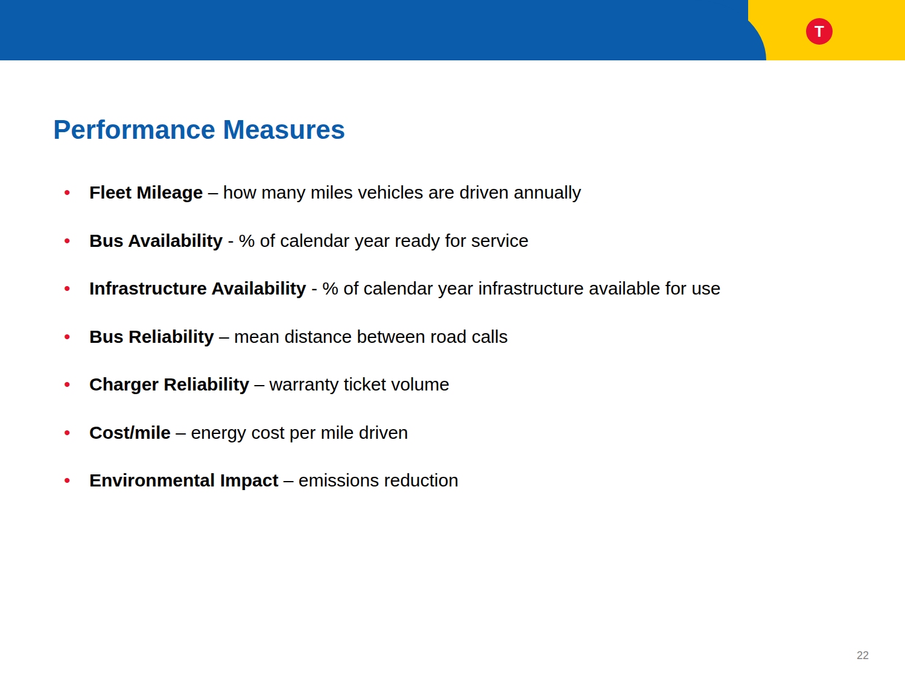T
Performance Measures
Fleet Mileage – how many miles vehicles are driven annually
Bus Availability - % of calendar year ready for service
Infrastructure Availability - % of calendar year infrastructure available for use
Bus Reliability – mean distance between road calls
Charger Reliability – warranty ticket volume
Cost/mile – energy cost per mile driven
Environmental Impact – emissions reduction
22